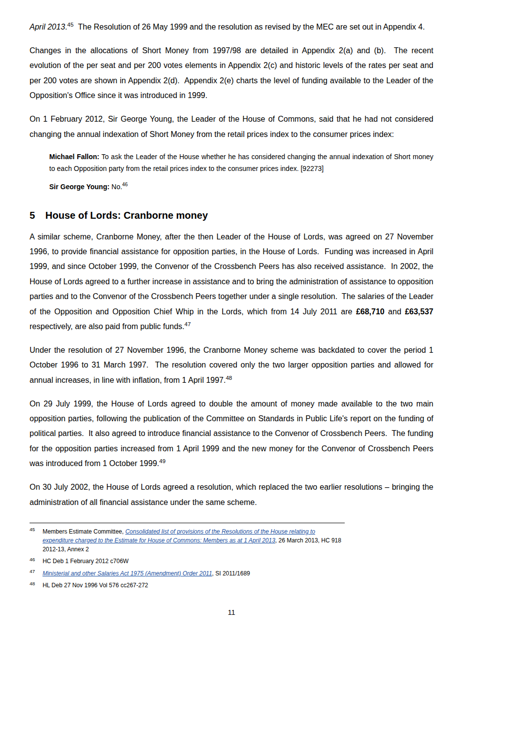April 2013.45 The Resolution of 26 May 1999 and the resolution as revised by the MEC are set out in Appendix 4.
Changes in the allocations of Short Money from 1997/98 are detailed in Appendix 2(a) and (b). The recent evolution of the per seat and per 200 votes elements in Appendix 2(c) and historic levels of the rates per seat and per 200 votes are shown in Appendix 2(d). Appendix 2(e) charts the level of funding available to the Leader of the Opposition's Office since it was introduced in 1999.
On 1 February 2012, Sir George Young, the Leader of the House of Commons, said that he had not considered changing the annual indexation of Short Money from the retail prices index to the consumer prices index:
Michael Fallon: To ask the Leader of the House whether he has considered changing the annual indexation of Short money to each Opposition party from the retail prices index to the consumer prices index. [92273]
Sir George Young: No.46
5 House of Lords: Cranborne money
A similar scheme, Cranborne Money, after the then Leader of the House of Lords, was agreed on 27 November 1996, to provide financial assistance for opposition parties, in the House of Lords. Funding was increased in April 1999, and since October 1999, the Convenor of the Crossbench Peers has also received assistance. In 2002, the House of Lords agreed to a further increase in assistance and to bring the administration of assistance to opposition parties and to the Convenor of the Crossbench Peers together under a single resolution. The salaries of the Leader of the Opposition and Opposition Chief Whip in the Lords, which from 14 July 2011 are £68,710 and £63,537 respectively, are also paid from public funds.47
Under the resolution of 27 November 1996, the Cranborne Money scheme was backdated to cover the period 1 October 1996 to 31 March 1997. The resolution covered only the two larger opposition parties and allowed for annual increases, in line with inflation, from 1 April 1997.48
On 29 July 1999, the House of Lords agreed to double the amount of money made available to the two main opposition parties, following the publication of the Committee on Standards in Public Life's report on the funding of political parties. It also agreed to introduce financial assistance to the Convenor of Crossbench Peers. The funding for the opposition parties increased from 1 April 1999 and the new money for the Convenor of Crossbench Peers was introduced from 1 October 1999.49
On 30 July 2002, the House of Lords agreed a resolution, which replaced the two earlier resolutions – bringing the administration of all financial assistance under the same scheme.
45 Members Estimate Committee, Consolidated list of provisions of the Resolutions of the House relating to expenditure charged to the Estimate for House of Commons: Members as at 1 April 2013, 26 March 2013, HC 918 2012-13, Annex 2
46 HC Deb 1 February 2012 c706W
47 Ministerial and other Salaries Act 1975 (Amendment) Order 2011, SI 2011/1689
48 HL Deb 27 Nov 1996 Vol 576 cc267-272
11